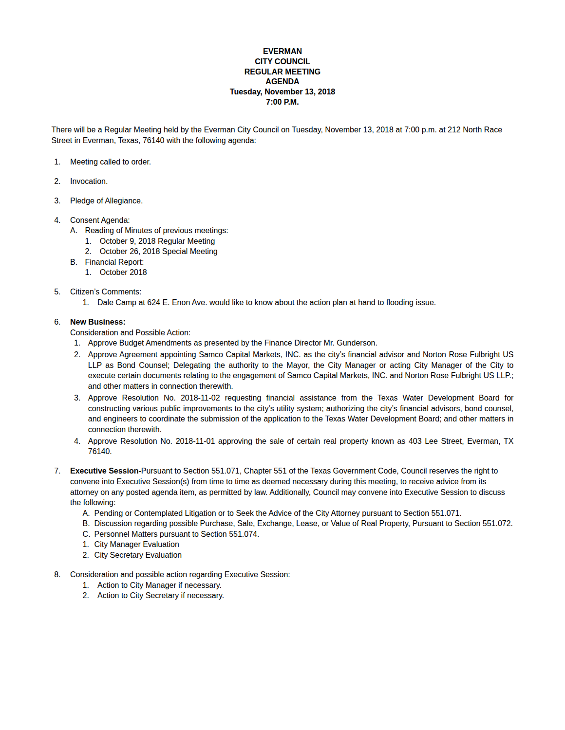EVERMAN
CITY COUNCIL
REGULAR MEETING
AGENDA
Tuesday, November 13, 2018
7:00 P.M.
There will be a Regular Meeting held by the Everman City Council on Tuesday, November 13, 2018 at 7:00 p.m. at 212 North Race Street in Everman, Texas, 76140 with the following agenda:
Meeting called to order.
Invocation.
Pledge of Allegiance.
Consent Agenda:
A. Reading of Minutes of previous meetings:
1. October 9, 2018 Regular Meeting
2. October 26, 2018 Special Meeting
B. Financial Report:
1. October 2018
Citizen’s Comments:
1. Dale Camp at 624 E. Enon Ave. would like to know about the action plan at hand to flooding issue.
New Business:
Consideration and Possible Action:
1. Approve Budget Amendments as presented by the Finance Director Mr. Gunderson.
2. Approve Agreement appointing Samco Capital Markets, INC. as the city’s financial advisor and Norton Rose Fulbright US LLP as Bond Counsel; Delegating the authority to the Mayor, the City Manager or acting City Manager of the City to execute certain documents relating to the engagement of Samco Capital Markets, INC. and Norton Rose Fulbright US LLP.; and other matters in connection therewith.
3. Approve Resolution No. 2018-11-02 requesting financial assistance from the Texas Water Development Board for constructing various public improvements to the city’s utility system; authorizing the city’s financial advisors, bond counsel, and engineers to coordinate the submission of the application to the Texas Water Development Board; and other matters in connection therewith.
4. Approve Resolution No. 2018-11-01 approving the sale of certain real property known as 403 Lee Street, Everman, TX 76140.
Executive Session-Pursuant to Section 551.071, Chapter 551 of the Texas Government Code, Council reserves the right to convene into Executive Session(s) from time to time as deemed necessary during this meeting, to receive advice from its attorney on any posted agenda item, as permitted by law. Additionally, Council may convene into Executive Session to discuss the following:
A. Pending or Contemplated Litigation or to Seek the Advice of the City Attorney pursuant to Section 551.071.
B. Discussion regarding possible Purchase, Sale, Exchange, Lease, or Value of Real Property, Pursuant to Section 551.072.
C. Personnel Matters pursuant to Section 551.074.
1. City Manager Evaluation
2. City Secretary Evaluation
Consideration and possible action regarding Executive Session:
1. Action to City Manager if necessary.
2. Action to City Secretary if necessary.